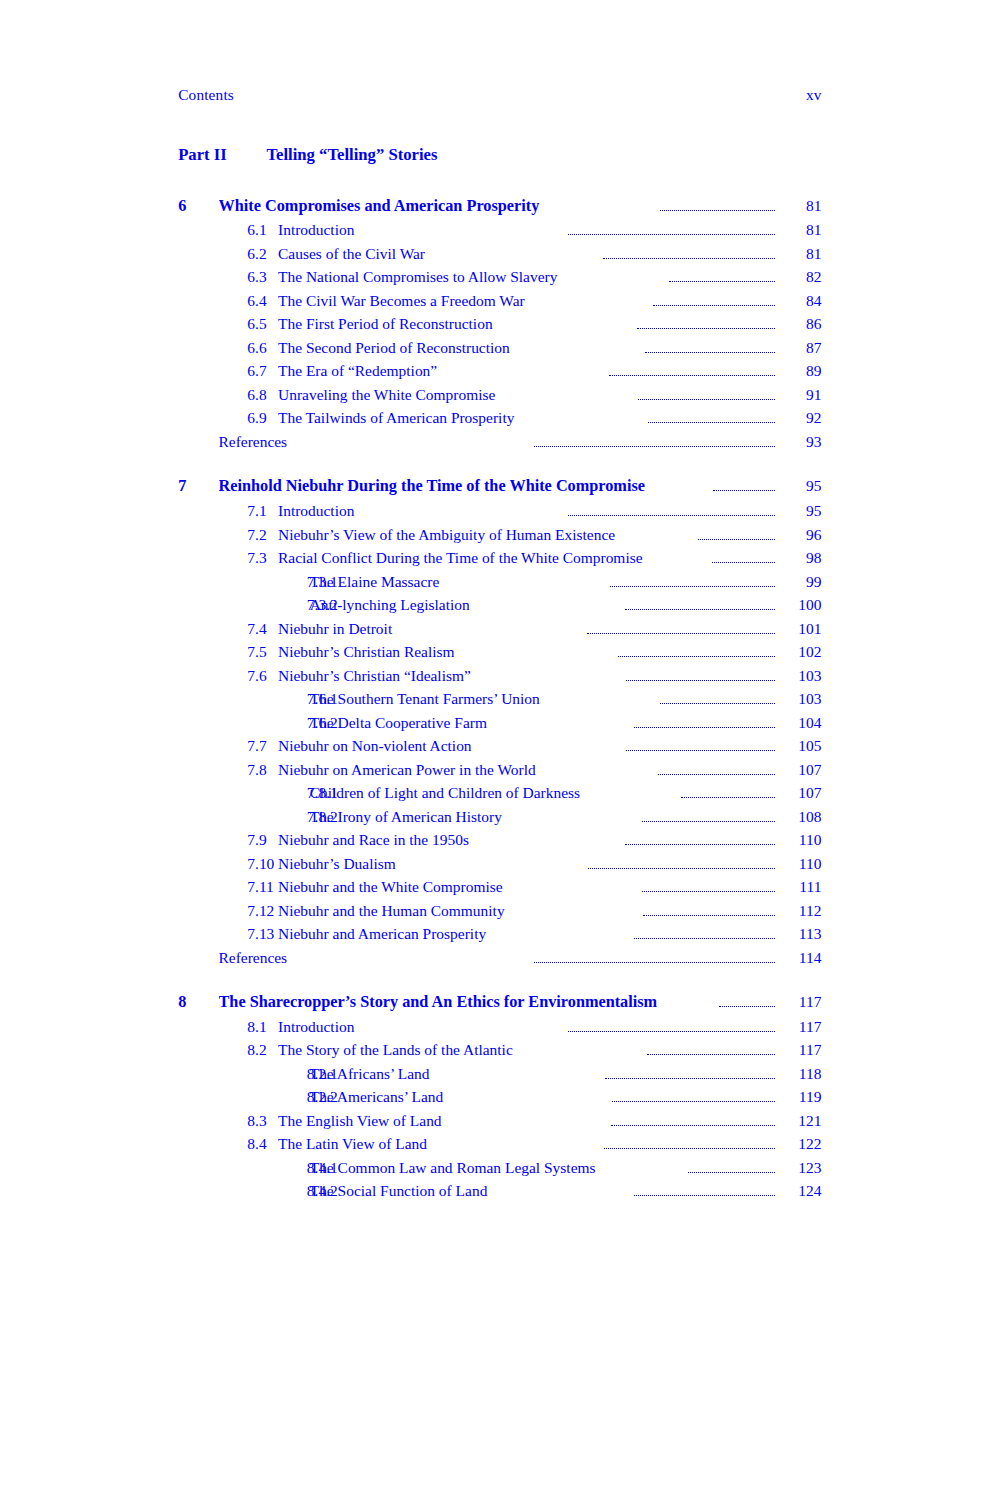Contents xv
Part II Telling “Telling” Stories
6 White Compromises and American Prosperity 81
6.1 Introduction 81
6.2 Causes of the Civil War 81
6.3 The National Compromises to Allow Slavery 82
6.4 The Civil War Becomes a Freedom War 84
6.5 The First Period of Reconstruction 86
6.6 The Second Period of Reconstruction 87
6.7 The Era of “Redemption” 89
6.8 Unraveling the White Compromise 91
6.9 The Tailwinds of American Prosperity 92
References 93
7 Reinhold Niebuhr During the Time of the White Compromise 95
7.1 Introduction 95
7.2 Niebuhr’s View of the Ambiguity of Human Existence 96
7.3 Racial Conflict During the Time of the White Compromise 98
7.3.1 The Elaine Massacre 99
7.3.2 Anti-lynching Legislation 100
7.4 Niebuhr in Detroit 101
7.5 Niebuhr’s Christian Realism 102
7.6 Niebuhr’s Christian “Idealism” 103
7.6.1 The Southern Tenant Farmers’ Union 103
7.6.2 The Delta Cooperative Farm 104
7.7 Niebuhr on Non-violent Action 105
7.8 Niebuhr on American Power in the World 107
7.8.1 Children of Light and Children of Darkness 107
7.8.2 The Irony of American History 108
7.9 Niebuhr and Race in the 1950s 110
7.10 Niebuhr’s Dualism 110
7.11 Niebuhr and the White Compromise 111
7.12 Niebuhr and the Human Community 112
7.13 Niebuhr and American Prosperity 113
References 114
8 The Sharecropper’s Story and An Ethics for Environmentalism 117
8.1 Introduction 117
8.2 The Story of the Lands of the Atlantic 117
8.2.1 The Africans’ Land 118
8.2.2 The Americans’ Land 119
8.3 The English View of Land 121
8.4 The Latin View of Land 122
8.4.1 The Common Law and Roman Legal Systems 123
8.4.2 The Social Function of Land 124